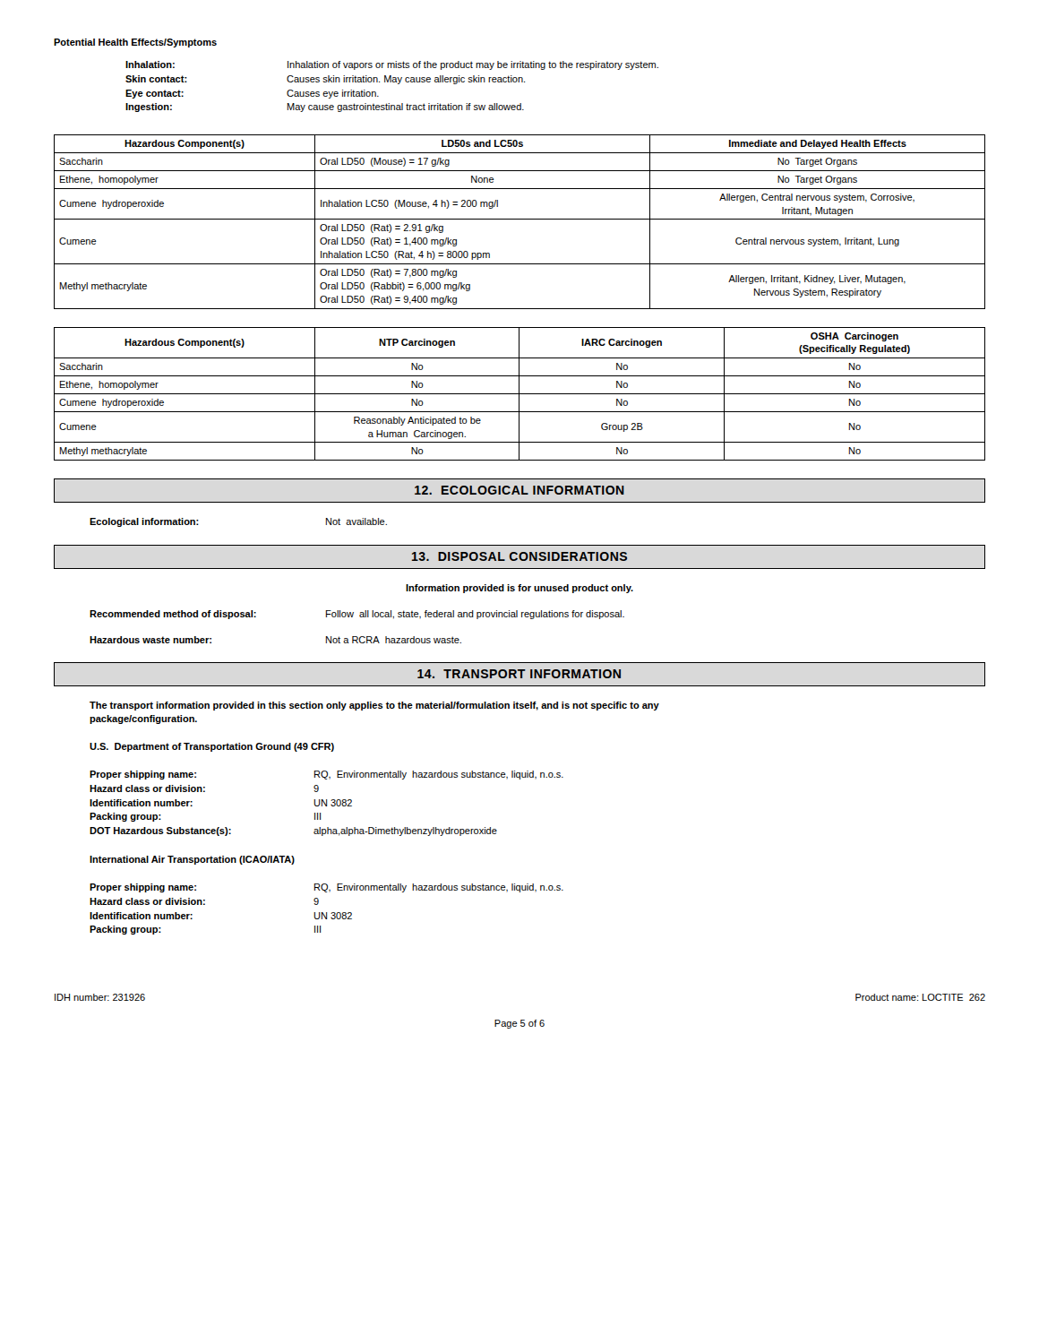Potential Health Effects/Symptoms
| Inhalation: | Inhalation of vapors or mists of the product may be irritating to the respiratory system. |
| Skin contact: | Causes skin irritation. May cause allergic skin reaction. |
| Eye contact: | Causes eye irritation. |
| Ingestion: | May cause gastrointestinal tract irritation if sw allowed. |
| Hazardous Component(s) | LD50s and LC50s | Immediate and Delayed Health Effects |
| --- | --- | --- |
| Saccharin | Oral LD50 (Mouse) = 17 g/kg | No Target Organs |
| Ethene, homopolymer | None | No Target Organs |
| Cumene hydroperoxide | Inhalation LC50 (Mouse, 4 h) = 200 mg/l | Allergen, Central nervous system, Corrosive, Irritant, Mutagen |
| Cumene | Oral LD50 (Rat) = 2.91 g/kg Oral LD50 (Rat) = 1,400 mg/kg Inhalation LC50 (Rat, 4 h) = 8000 ppm | Central nervous system, Irritant, Lung |
| Methyl methacrylate | Oral LD50 (Rat) = 7,800 mg/kg Oral LD50 (Rabbit) = 6,000 mg/kg Oral LD50 (Rat) = 9,400 mg/kg | Allergen, Irritant, Kidney, Liver, Mutagen, Nervous System, Respiratory |
| Hazardous Component(s) | NTP Carcinogen | IARC Carcinogen | OSHA Carcinogen (Specifically Regulated) |
| --- | --- | --- | --- |
| Saccharin | No | No | No |
| Ethene, homopolymer | No | No | No |
| Cumene hydroperoxide | No | No | No |
| Cumene | Reasonably Anticipated to be a Human Carcinogen. | Group 2B | No |
| Methyl methacrylate | No | No | No |
12. ECOLOGICAL INFORMATION
Ecological information: Not available.
13. DISPOSAL CONSIDERATIONS
Information provided is for unused product only.
Recommended method of disposal: Follow all local, state, federal and provincial regulations for disposal.
Hazardous waste number: Not a RCRA hazardous waste.
14. TRANSPORT INFORMATION
The transport information provided in this section only applies to the material/formulation itself, and is not specific to any
package/configuration.
U.S. Department of Transportation Ground (49 CFR)
| Proper shipping name: | RQ, Environmentally hazardous substance, liquid, n.o.s. |
| Hazard class or division: | 9 |
| Identification number: | UN 3082 |
| Packing group: | III |
| DOT Hazardous Substance(s): | alpha,alpha-Dimethylbenzylhydroperoxide |
International Air Transportation (ICAO/IATA)
| Proper shipping name: | RQ, Environmentally hazardous substance, liquid, n.o.s. |
| Hazard class or division: | 9 |
| Identification number: | UN 3082 |
| Packing group: | III |
IDH number: 231926
Product name: LOCTITE 262
Page 5 of 6